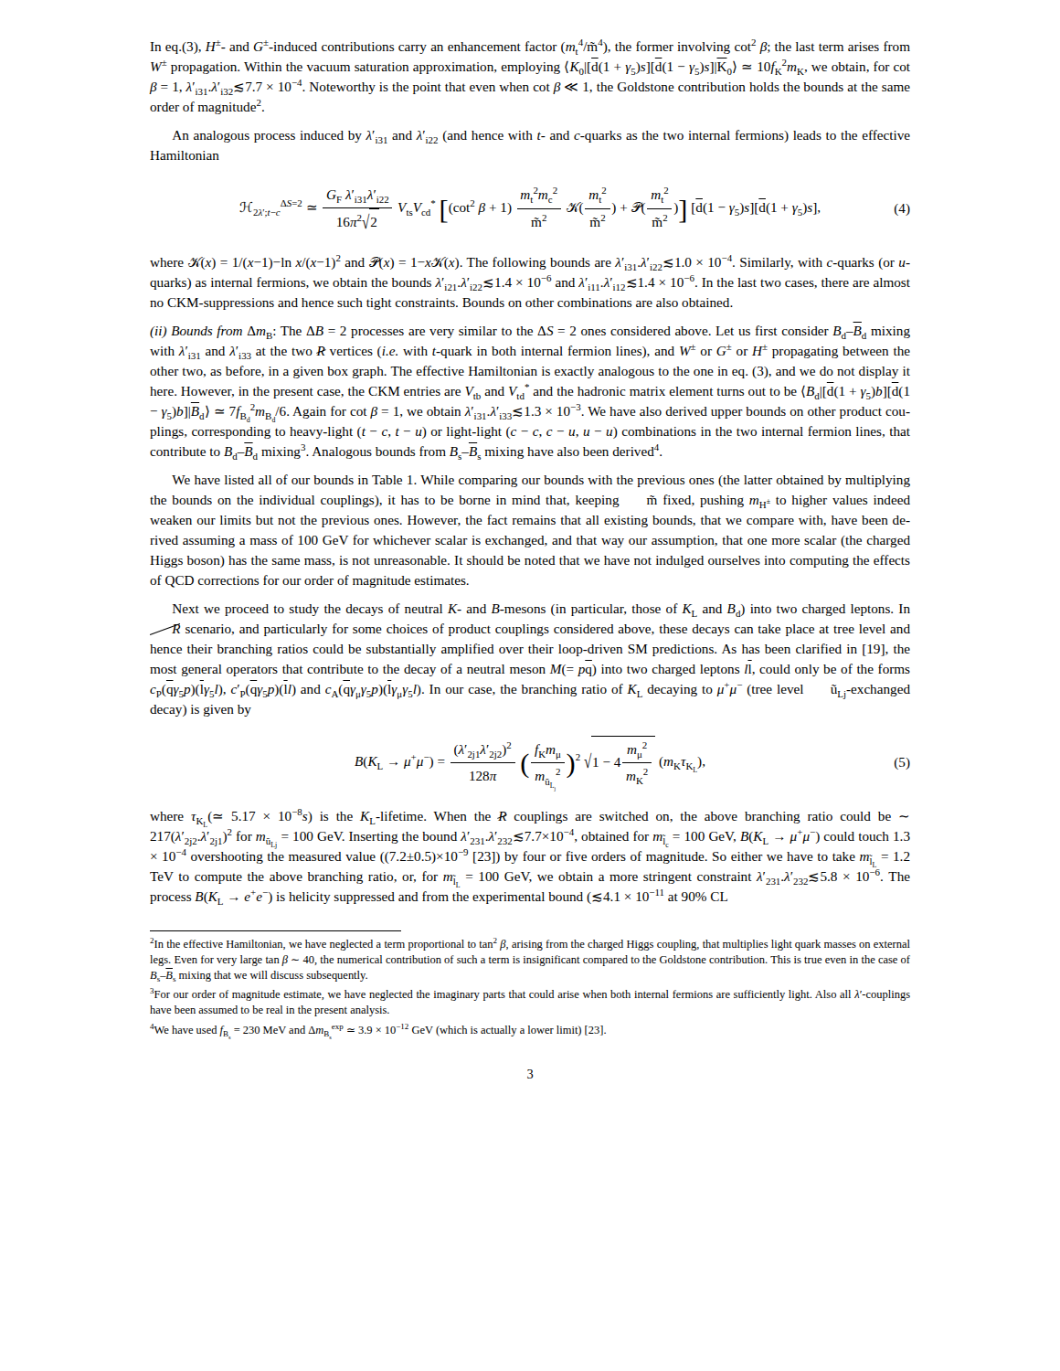In eq.(3), H±- and G±-induced contributions carry an enhancement factor (mt4/m̃4), the former involving cot2 β; the last term arises from W± propagation. Within the vacuum saturation approximation, employing ⟨K0|[d(1 + γ5)s][d(1 − γ5)s]|K0⟩ ≃ 10fK2mK, we obtain, for cot β = 1, λ′i31.λ′i32≲7.7 × 10−4. Noteworthy is the point that even when cot β ≪ 1, the Goldstone contribution holds the bounds at the same order of magnitude2.
An analogous process induced by λ′i31 and λ′i22 (and hence with t- and c-quarks as the two internal fermions) leads to the effective Hamiltonian
ℋ2λ′;t−cΔS=2 ≃ GF λ′i31λ′i2216π2√2 VtsVcd* [(cot2 β + 1) mt2mc2 m̃2 𝒦(mt2 m̃2) + 𝒫(mt2 m̃2)] [d(1 − γ5)s][d(1 + γ5)s], (4)
where 𝒦(x) = 1/(x−1)−ln x/(x−1)2 and 𝒫(x) = 1−x 𝒦(x). The following bounds are λ′i31.λ′i22≲1.0 × 10−4. Similarly, with c-quarks (or u-quarks) as internal fermions, we obtain the bounds λ′i21.λ′i22≲1.4 × 10−6 and λ′i11.λ′i12≲1.4 × 10−6. In the last two cases, there are almost no CKM-suppressions and hence such tight constraints. Bounds on other combinations are also obtained.
(ii) Bounds from ΔmB: The ΔB = 2 processes are very similar to the ΔS = 2 ones considered above. Let us first consider Bd–Bd mixing with λ′i31 and λ′i33 at the two R vertices (i.e. with t-quark in both internal fermion lines), and W± or G± or H± propagating between the other two, as before, in a given box graph. The effective Hamiltonian is exactly analogous to the one in eq. (3), and we do not display it here. However, in the present case, the CKM entries are Vtb and Vtd* and the hadronic matrix element turns out to be ⟨Bd|[d(1 + γ5)b][d(1 − γ5)b]|Bd⟩ ≃ 7fBd2mBd/6. Again for cot β = 1, we obtain λ′i31.λ′i33≲1.3 × 10−3. We have also derived upper bounds on other product couplings, corresponding to heavy-light (t − c, t − u) or light-light (c − c, c − u, u − u) combinations in the two internal fermion lines, that contribute to Bd–Bd mixing3. Analogous bounds from Bs–Bs mixing have also been derived4.
We have listed all of our bounds in Table 1. While comparing our bounds with the previous ones (the latter obtained by multiplying the bounds on the individual couplings), it has to be borne in mind that, keeping m̃ fixed, pushing mH± to higher values indeed weaken our limits but not the previous ones. However, the fact remains that all existing bounds, that we compare with, have been derived assuming a mass of 100 GeV for whichever scalar is exchanged, and that way our assumption, that one more scalar (the charged Higgs boson) has the same mass, is not unreasonable. It should be noted that we have not indulged ourselves into computing the effects of QCD corrections for our order of magnitude estimates.
Next we proceed to study the decays of neutral K- and B-mesons (in particular, those of KL and Bd) into two charged leptons. In R scenario, and particularly for some choices of product couplings considered above, these decays can take place at tree level and hence their branching ratios could be substantially amplified over their loop-driven SM predictions. As has been clarified in [19], the most general operators that contribute to the decay of a neutral meson M(= pq) into two charged leptons ll, could only be of the forms cP(qγ5p)(lγ5l), c′P(qγ5p)(ll) and cA(qγμγ5p)(lγμγ5l). In our case, the branching ratio of KL decaying to μ+μ− (tree level ũLj-exchanged decay) is given by
B(KL → μ+μ−) = (λ′2j1λ′2j2)2128π (fKmμ mũLj2)2 √1 − 4mμ2 mK2 (mKτKL), (5)
where τKL(≃ 5.17 × 10−8s) is the KL-lifetime. When the R couplings are switched on, the above branching ratio could be ∼ 217(λ′2j2.λ′2j1)2 for mũLj = 100 GeV. Inserting the bound λ′231.λ′232≲7.7×10−4, obtained for ml̃c = 100 GeV, B(KL → μ+μ−) could touch 1.3 × 10−4 overshooting the measured value ((7.2±0.5)×10−9 [23]) by four or five orders of magnitude. So either we have to take ml̃L = 1.2 TeV to compute the above branching ratio, or, for ml̃L = 100 GeV, we obtain a more stringent constraint λ′231.λ′232≲5.8 × 10−6. The process B(KL → e+e−) is helicity suppressed and from the experimental bound (≲4.1 × 10−11 at 90% CL
2In the effective Hamiltonian, we have neglected a term proportional to tan2 β, arising from the charged Higgs coupling, that multiplies light quark masses on external legs. Even for very large tan β ∼ 40, the numerical contribution of such a term is insignificant compared to the Goldstone contribution. This is true even in the case of Bs–Bs mixing that we will discuss subsequently.
3For our order of magnitude estimate, we have neglected the imaginary parts that could arise when both internal fermions are sufficiently light. Also all λ′-couplings have been assumed to be real in the present analysis.
4We have used fBs = 230 MeV and ΔmBsexp ≃ 3.9 × 10−12 GeV (which is actually a lower limit) [23].
3